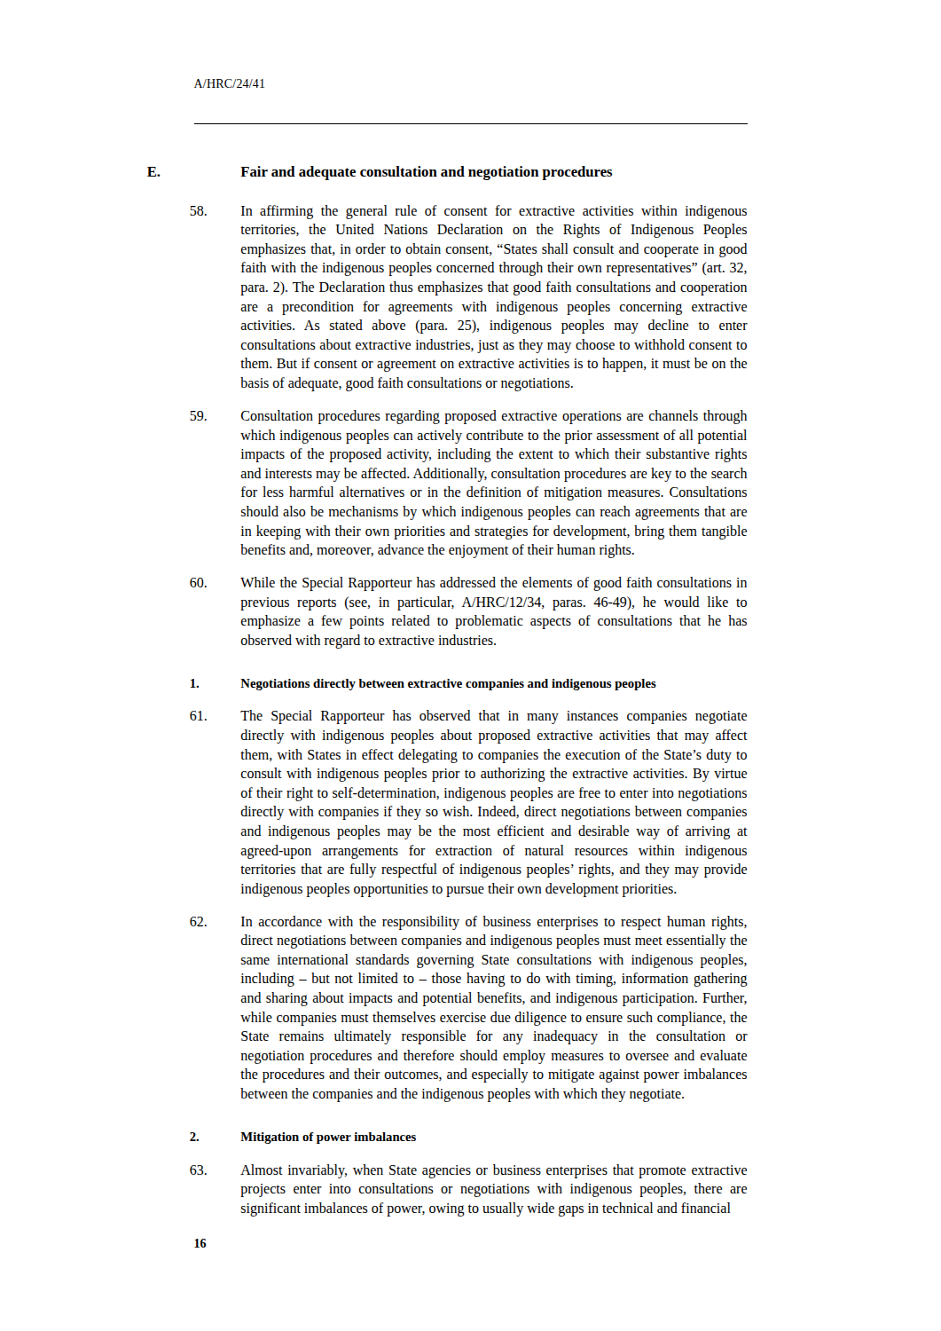A/HRC/24/41
E. Fair and adequate consultation and negotiation procedures
58. In affirming the general rule of consent for extractive activities within indigenous territories, the United Nations Declaration on the Rights of Indigenous Peoples emphasizes that, in order to obtain consent, “States shall consult and cooperate in good faith with the indigenous peoples concerned through their own representatives” (art. 32, para. 2). The Declaration thus emphasizes that good faith consultations and cooperation are a precondition for agreements with indigenous peoples concerning extractive activities. As stated above (para. 25), indigenous peoples may decline to enter consultations about extractive industries, just as they may choose to withhold consent to them. But if consent or agreement on extractive activities is to happen, it must be on the basis of adequate, good faith consultations or negotiations.
59. Consultation procedures regarding proposed extractive operations are channels through which indigenous peoples can actively contribute to the prior assessment of all potential impacts of the proposed activity, including the extent to which their substantive rights and interests may be affected. Additionally, consultation procedures are key to the search for less harmful alternatives or in the definition of mitigation measures. Consultations should also be mechanisms by which indigenous peoples can reach agreements that are in keeping with their own priorities and strategies for development, bring them tangible benefits and, moreover, advance the enjoyment of their human rights.
60. While the Special Rapporteur has addressed the elements of good faith consultations in previous reports (see, in particular, A/HRC/12/34, paras. 46-49), he would like to emphasize a few points related to problematic aspects of consultations that he has observed with regard to extractive industries.
1. Negotiations directly between extractive companies and indigenous peoples
61. The Special Rapporteur has observed that in many instances companies negotiate directly with indigenous peoples about proposed extractive activities that may affect them, with States in effect delegating to companies the execution of the State’s duty to consult with indigenous peoples prior to authorizing the extractive activities. By virtue of their right to self-determination, indigenous peoples are free to enter into negotiations directly with companies if they so wish. Indeed, direct negotiations between companies and indigenous peoples may be the most efficient and desirable way of arriving at agreed-upon arrangements for extraction of natural resources within indigenous territories that are fully respectful of indigenous peoples’ rights, and they may provide indigenous peoples opportunities to pursue their own development priorities.
62. In accordance with the responsibility of business enterprises to respect human rights, direct negotiations between companies and indigenous peoples must meet essentially the same international standards governing State consultations with indigenous peoples, including – but not limited to – those having to do with timing, information gathering and sharing about impacts and potential benefits, and indigenous participation. Further, while companies must themselves exercise due diligence to ensure such compliance, the State remains ultimately responsible for any inadequacy in the consultation or negotiation procedures and therefore should employ measures to oversee and evaluate the procedures and their outcomes, and especially to mitigate against power imbalances between the companies and the indigenous peoples with which they negotiate.
2. Mitigation of power imbalances
63. Almost invariably, when State agencies or business enterprises that promote extractive projects enter into consultations or negotiations with indigenous peoples, there are significant imbalances of power, owing to usually wide gaps in technical and financial
16